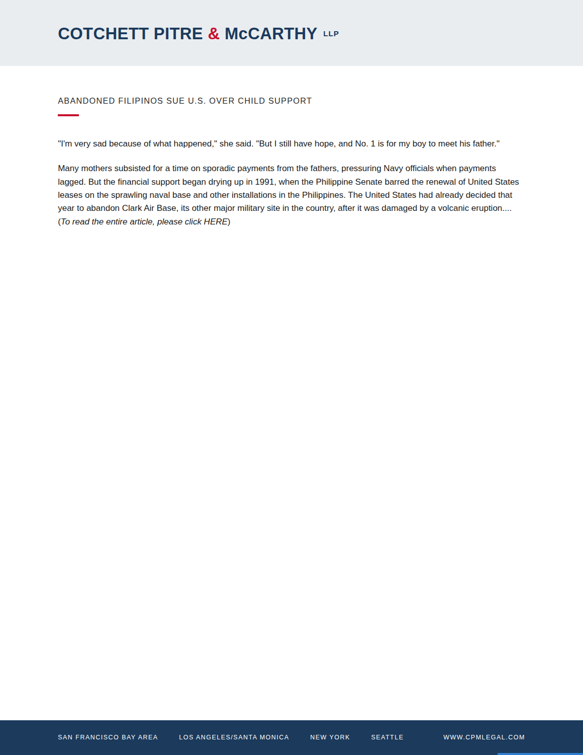COTCHETT PITRE & McCARTHY LLP
Abandoned Filipinos Sue U.S. Over Child Support
"I'm very sad because of what happened," she said. "But I still have hope, and No. 1 is for my boy to meet his father."
Many mothers subsisted for a time on sporadic payments from the fathers, pressuring Navy officials when payments lagged. But the financial support began drying up in 1991, when the Philippine Senate barred the renewal of United States leases on the sprawling naval base and other installations in the Philippines. The United States had already decided that year to abandon Clark Air Base, its other major military site in the country, after it was damaged by a volcanic eruption.... (To read the entire article, please click HERE)
San Francisco Bay Area Los Angeles/Santa Monica New York Seattle www.cpmlegal.com